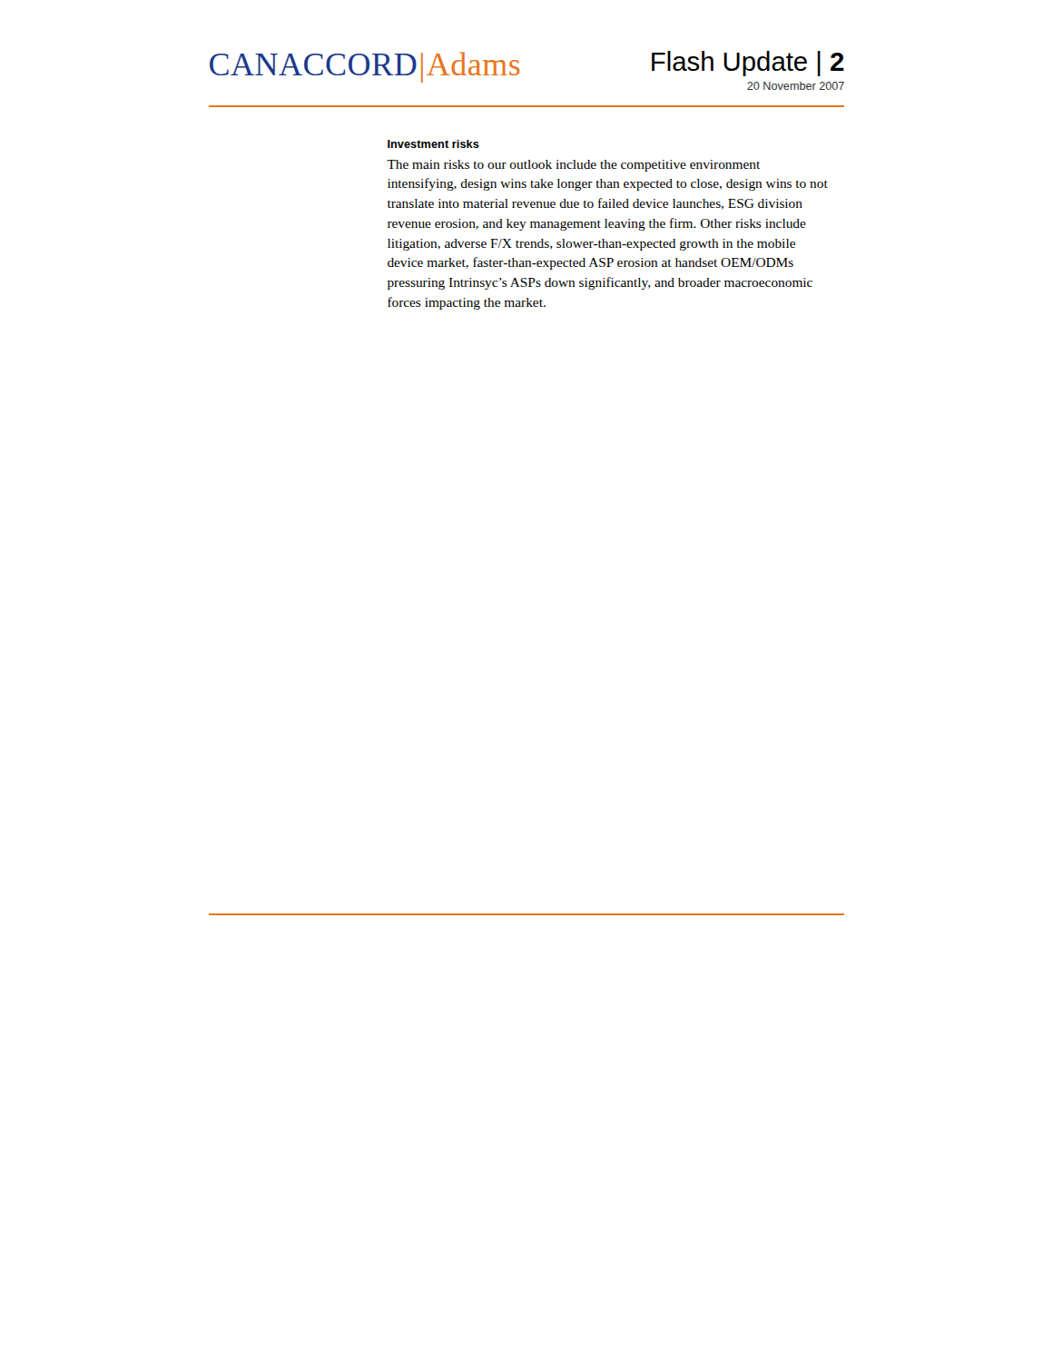CANACCORD|Adams
Flash Update | 2
20 November 2007
Investment risks
The main risks to our outlook include the competitive environment intensifying, design wins take longer than expected to close, design wins to not translate into material revenue due to failed device launches, ESG division revenue erosion, and key management leaving the firm. Other risks include litigation, adverse F/X trends, slower-than-expected growth in the mobile device market, faster-than-expected ASP erosion at handset OEM/ODMs pressuring Intrinsyc’s ASPs down significantly, and broader macroeconomic forces impacting the market.